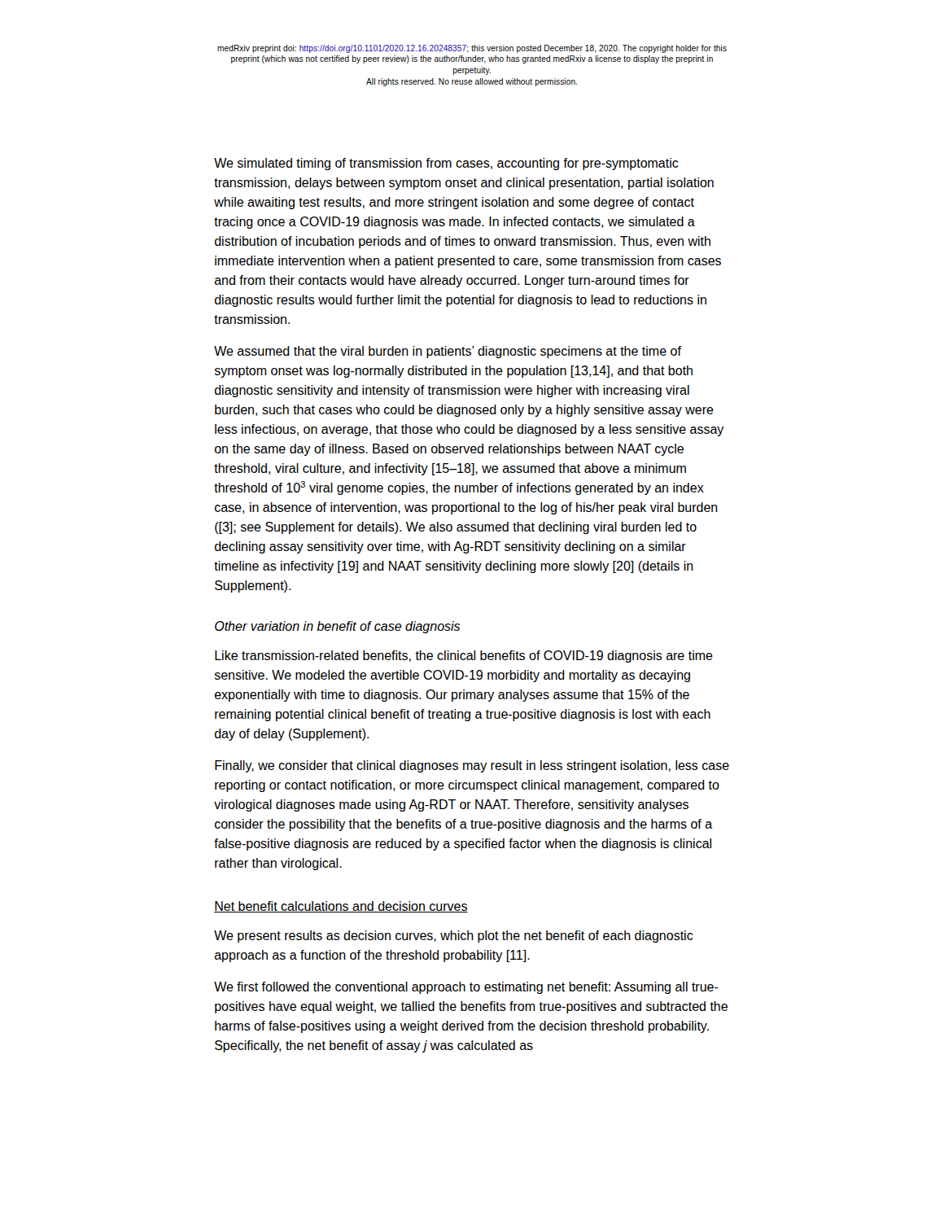medRxiv preprint doi: https://doi.org/10.1101/2020.12.16.20248357; this version posted December 18, 2020. The copyright holder for this
preprint (which was not certified by peer review) is the author/funder, who has granted medRxiv a license to display the preprint in perpetuity.
All rights reserved. No reuse allowed without permission.
We simulated timing of transmission from cases, accounting for pre-symptomatic transmission, delays between symptom onset and clinical presentation, partial isolation while awaiting test results, and more stringent isolation and some degree of contact tracing once a COVID-19 diagnosis was made. In infected contacts, we simulated a distribution of incubation periods and of times to onward transmission. Thus, even with immediate intervention when a patient presented to care, some transmission from cases and from their contacts would have already occurred. Longer turn-around times for diagnostic results would further limit the potential for diagnosis to lead to reductions in transmission.
We assumed that the viral burden in patients’ diagnostic specimens at the time of symptom onset was log-normally distributed in the population [13,14], and that both diagnostic sensitivity and intensity of transmission were higher with increasing viral burden, such that cases who could be diagnosed only by a highly sensitive assay were less infectious, on average, that those who could be diagnosed by a less sensitive assay on the same day of illness. Based on observed relationships between NAAT cycle threshold, viral culture, and infectivity [15–18], we assumed that above a minimum threshold of 103 viral genome copies, the number of infections generated by an index case, in absence of intervention, was proportional to the log of his/her peak viral burden ([3]; see Supplement for details). We also assumed that declining viral burden led to declining assay sensitivity over time, with Ag-RDT sensitivity declining on a similar timeline as infectivity [19] and NAAT sensitivity declining more slowly [20] (details in Supplement).
Other variation in benefit of case diagnosis
Like transmission-related benefits, the clinical benefits of COVID-19 diagnosis are time sensitive. We modeled the avertible COVID-19 morbidity and mortality as decaying exponentially with time to diagnosis. Our primary analyses assume that 15% of the remaining potential clinical benefit of treating a true-positive diagnosis is lost with each day of delay (Supplement).
Finally, we consider that clinical diagnoses may result in less stringent isolation, less case reporting or contact notification, or more circumspect clinical management, compared to virological diagnoses made using Ag-RDT or NAAT. Therefore, sensitivity analyses consider the possibility that the benefits of a true-positive diagnosis and the harms of a false-positive diagnosis are reduced by a specified factor when the diagnosis is clinical rather than virological.
Net benefit calculations and decision curves
We present results as decision curves, which plot the net benefit of each diagnostic approach as a function of the threshold probability [11].
We first followed the conventional approach to estimating net benefit: Assuming all true-positives have equal weight, we tallied the benefits from true-positives and subtracted the harms of false-positives using a weight derived from the decision threshold probability. Specifically, the net benefit of assay j was calculated as